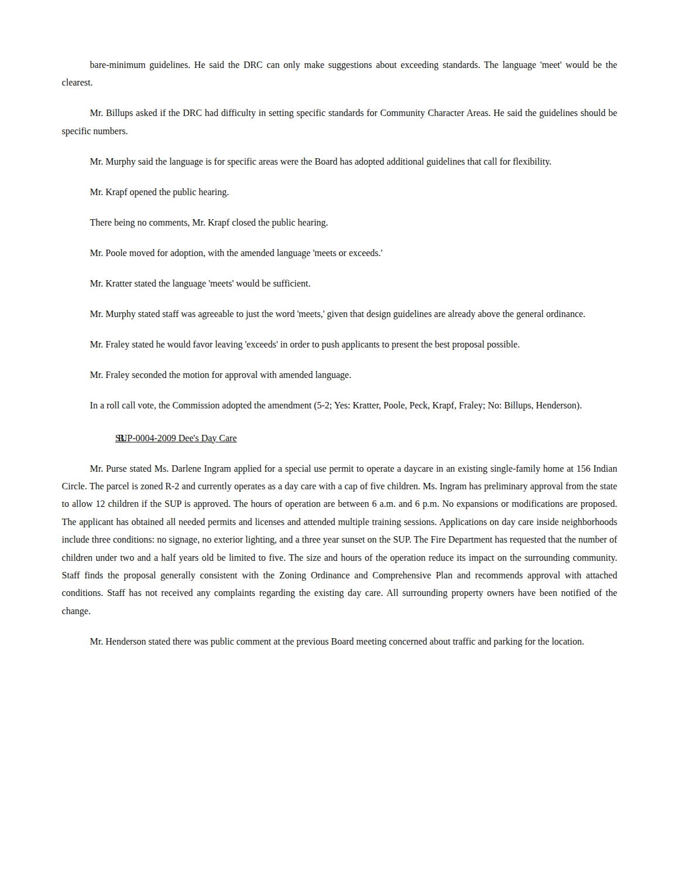bare-minimum guidelines. He said the DRC can only make suggestions about exceeding standards. The language 'meet' would be the clearest.
Mr. Billups asked if the DRC had difficulty in setting specific standards for Community Character Areas. He said the guidelines should be specific numbers.
Mr. Murphy said the language is for specific areas were the Board has adopted additional guidelines that call for flexibility.
Mr. Krapf opened the public hearing.
There being no comments, Mr. Krapf closed the public hearing.
Mr. Poole moved for adoption, with the amended language 'meets or exceeds.'
Mr. Kratter stated the language 'meets' would be sufficient.
Mr. Murphy stated staff was agreeable to just the word 'meets,' given that design guidelines are already above the general ordinance.
Mr. Fraley stated he would favor leaving 'exceeds' in order to push applicants to present the best proposal possible.
Mr. Fraley seconded the motion for approval with amended language.
In a roll call vote, the Commission adopted the amendment (5-2; Yes: Kratter, Poole, Peck, Krapf, Fraley; No: Billups, Henderson).
B. SUP-0004-2009 Dee's Day Care
Mr. Purse stated Ms. Darlene Ingram applied for a special use permit to operate a daycare in an existing single-family home at 156 Indian Circle. The parcel is zoned R-2 and currently operates as a day care with a cap of five children. Ms. Ingram has preliminary approval from the state to allow 12 children if the SUP is approved. The hours of operation are between 6 a.m. and 6 p.m. No expansions or modifications are proposed. The applicant has obtained all needed permits and licenses and attended multiple training sessions. Applications on day care inside neighborhoods include three conditions: no signage, no exterior lighting, and a three year sunset on the SUP. The Fire Department has requested that the number of children under two and a half years old be limited to five. The size and hours of the operation reduce its impact on the surrounding community. Staff finds the proposal generally consistent with the Zoning Ordinance and Comprehensive Plan and recommends approval with attached conditions. Staff has not received any complaints regarding the existing day care. All surrounding property owners have been notified of the change.
Mr. Henderson stated there was public comment at the previous Board meeting concerned about traffic and parking for the location.